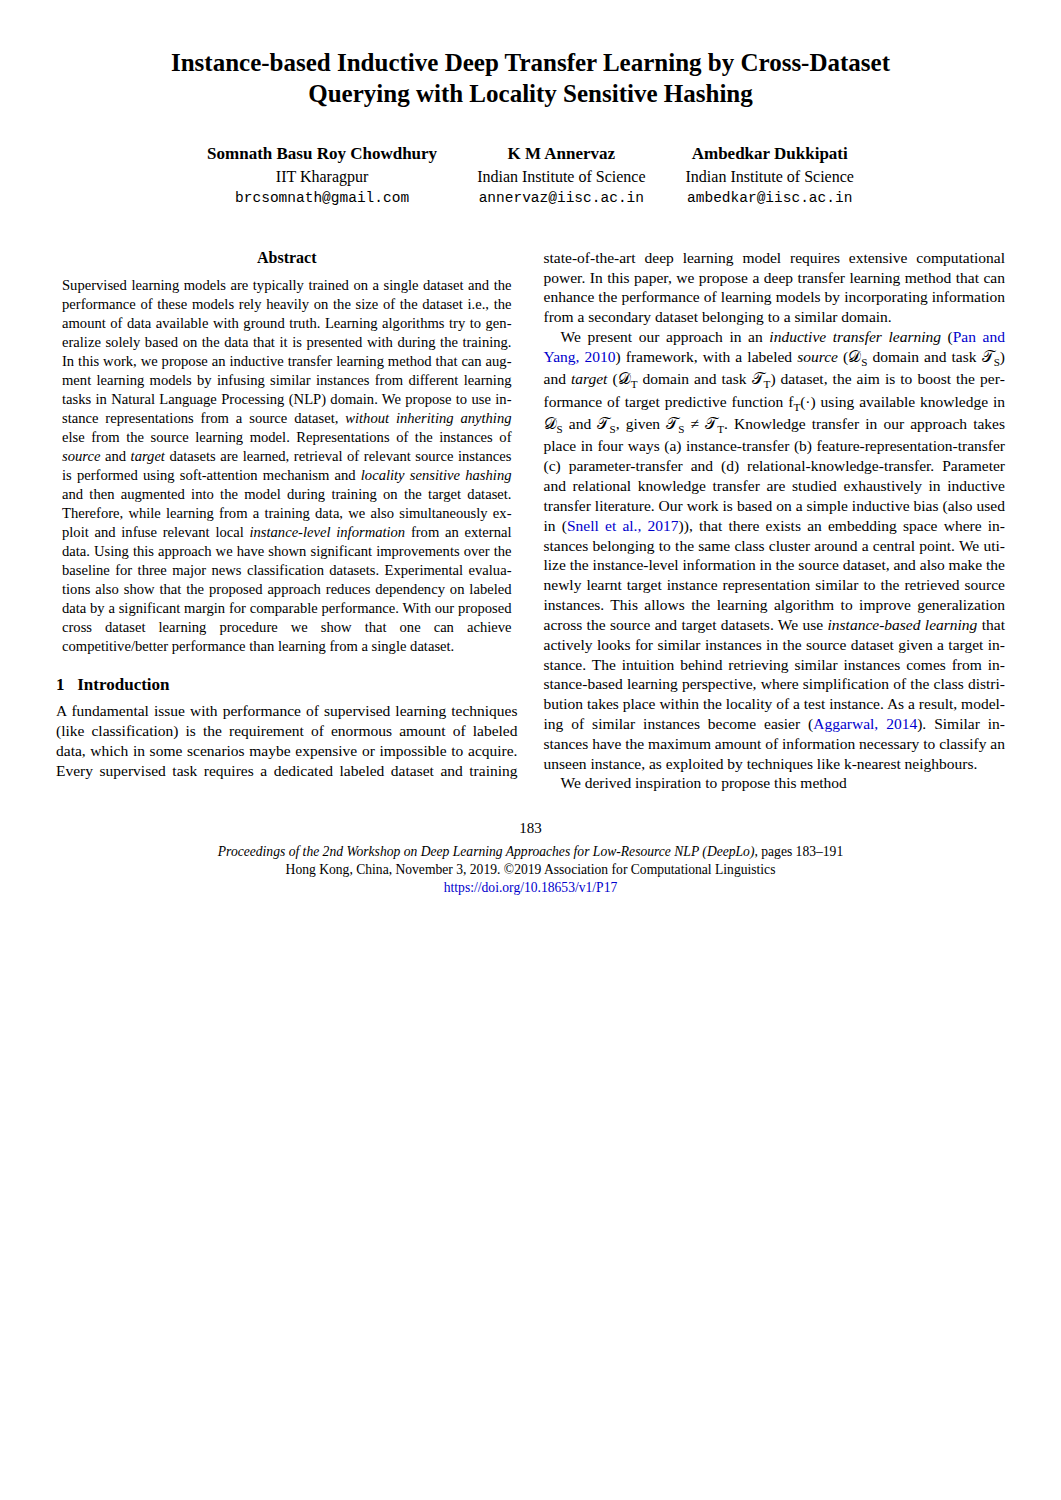Instance-based Inductive Deep Transfer Learning by Cross-Dataset
Querying with Locality Sensitive Hashing
Somnath Basu Roy Chowdhury
IIT Kharagpur
brcsomnath@gmail.com
K M Annervaz
Indian Institute of Science
annervaz@iisc.ac.in
Ambedkar Dukkipati
Indian Institute of Science
ambedkar@iisc.ac.in
Abstract
Supervised learning models are typically trained on a single dataset and the performance of these models rely heavily on the size of the dataset i.e., the amount of data available with ground truth. Learning algorithms try to generalize solely based on the data that it is presented with during the training. In this work, we propose an inductive transfer learning method that can augment learning models by infusing similar instances from different learning tasks in Natural Language Processing (NLP) domain. We propose to use instance representations from a source dataset, without inheriting anything else from the source learning model. Representations of the instances of source and target datasets are learned, retrieval of relevant source instances is performed using soft-attention mechanism and locality sensitive hashing and then augmented into the model during training on the target dataset. Therefore, while learning from a training data, we also simultaneously exploit and infuse relevant local instance-level information from an external data. Using this approach we have shown significant improvements over the baseline for three major news classification datasets. Experimental evaluations also show that the proposed approach reduces dependency on labeled data by a significant margin for comparable performance. With our proposed cross dataset learning procedure we show that one can achieve competitive/better performance than learning from a single dataset.
1 Introduction
A fundamental issue with performance of supervised learning techniques (like classification) is the requirement of enormous amount of labeled data, which in some scenarios maybe expensive or impossible to acquire. Every supervised task requires a dedicated labeled dataset and training state-of-the-art deep learning model requires extensive computational power. In this paper, we propose a deep transfer learning method that can enhance the performance of learning models by incorporating information from a secondary dataset belonging to a similar domain.
We present our approach in an inductive transfer learning (Pan and Yang, 2010) framework, with a labeled source (𝒟S domain and task 𝒯S) and target (𝒟T domain and task 𝒯T) dataset, the aim is to boost the performance of target predictive function fT(·) using available knowledge in 𝒟S and 𝒯S, given 𝒯S ≠ 𝒯T. Knowledge transfer in our approach takes place in four ways (a) instance-transfer (b) feature-representation-transfer (c) parameter-transfer and (d) relational-knowledge-transfer. Parameter and relational knowledge transfer are studied exhaustively in inductive transfer literature. Our work is based on a simple inductive bias (also used in (Snell et al., 2017)), that there exists an embedding space where instances belonging to the same class cluster around a central point. We utilize the instance-level information in the source dataset, and also make the newly learnt target instance representation similar to the retrieved source instances. This allows the learning algorithm to improve generalization across the source and target datasets. We use instance-based learning that actively looks for similar instances in the source dataset given a target instance. The intuition behind retrieving similar instances comes from instance-based learning perspective, where simplification of the class distribution takes place within the locality of a test instance. As a result, modeling of similar instances become easier (Aggarwal, 2014). Similar instances have the maximum amount of information necessary to classify an unseen instance, as exploited by techniques like k-nearest neighbours.
We derived inspiration to propose this method
183
Proceedings of the 2nd Workshop on Deep Learning Approaches for Low-Resource NLP (DeepLo), pages 183–191
Hong Kong, China, November 3, 2019. ©2019 Association for Computational Linguistics
https://doi.org/10.18653/v1/P17